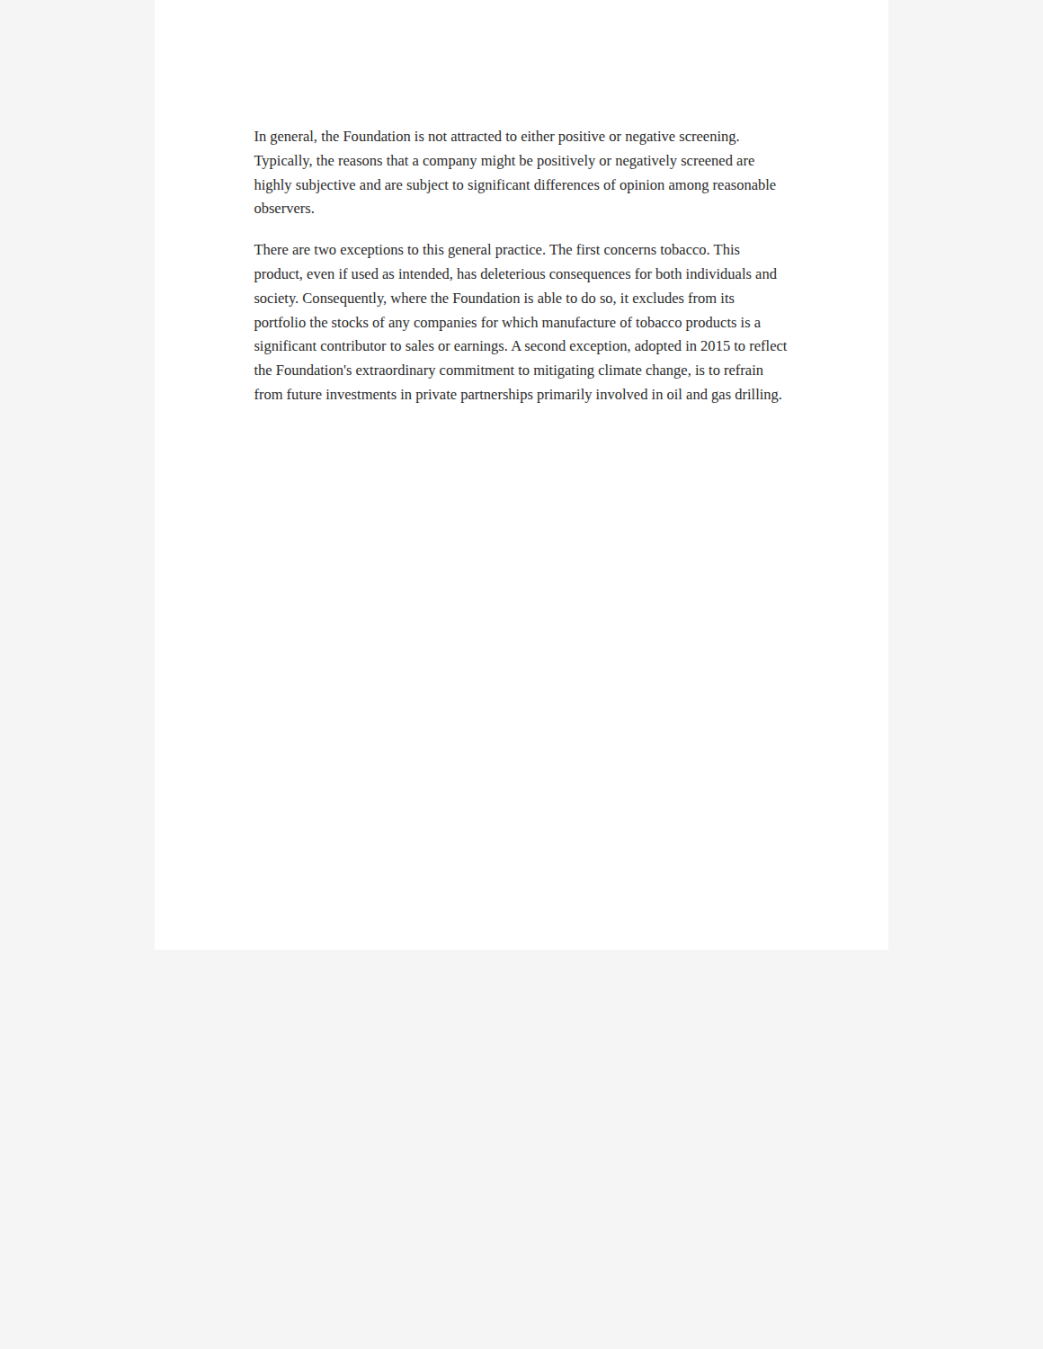In general, the Foundation is not attracted to either positive or negative screening. Typically, the reasons that a company might be positively or negatively screened are highly subjective and are subject to significant differences of opinion among reasonable observers.
There are two exceptions to this general practice. The first concerns tobacco. This product, even if used as intended, has deleterious consequences for both individuals and society. Consequently, where the Foundation is able to do so, it excludes from its portfolio the stocks of any companies for which manufacture of tobacco products is a significant contributor to sales or earnings. A second exception, adopted in 2015 to reflect the Foundation's extraordinary commitment to mitigating climate change, is to refrain from future investments in private partnerships primarily involved in oil and gas drilling.